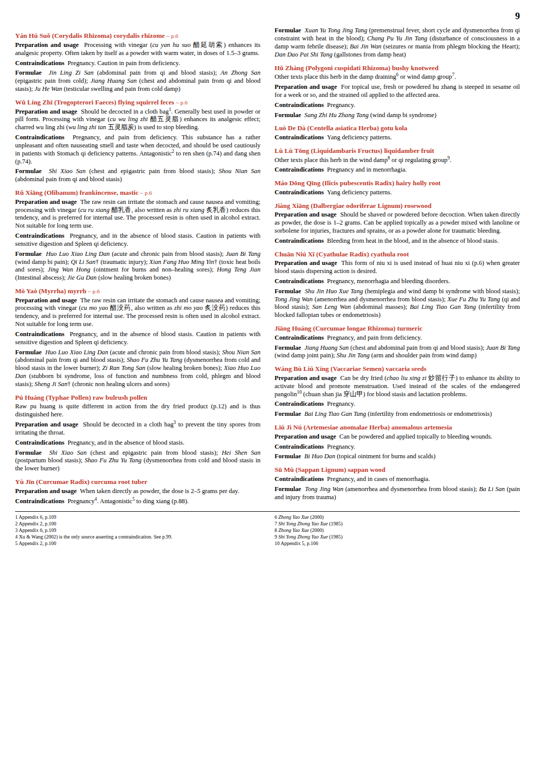9
Yán Hú Suǒ (Corydalis Rhizoma) corydalis rhizome ~ p.6
Preparation and usage Processing with vinegar (cu yan hu suo 醋延胡索) enhances its analgesic property. Often taken by itself as a powder with warm water, in doses of 1.5–3 grams.
Contraindications Pregnancy. Caution in pain from deficiency.
Formulae Jin Ling Zi San (abdominal pain from qi and blood stasis); An Zhong San (epigastric pain from cold); Jiang Huang San (chest and abdominal pain from qi and blood stasis); Ju He Wan (testicular swelling and pain from cold damp)
Wǔ Líng Zhī (Trogopterori Faeces) flying squirrel feces ~ p.6
Preparation and usage Should be decocted in a cloth bag1. Generally best used in powder or pill form. Processing with vinegar (cu wu ling zhi 醋五灵脂) enhances its analgesic effect; charred wu ling zhi (wu ling zhi tan 五灵脂炭) is used to stop bleeding.
Contraindications Pregnancy, and pain from deficiency. This substance has a rather unpleasant and often nauseating smell and taste when decocted, and should be used cautiously in patients with Stomach qi deficiency patterns. Antagonistic2 to ren shen (p.74) and dang shen (p.74).
Formulae Shi Xiao San (chest and epigastric pain from blood stasis); Shou Nian San (abdominal pain from qi and blood stasis)
Rǔ Xiāng (Olibanum) frankincense, mastic ~ p.6
Preparation and usage The raw resin can irritate the stomach and cause nausea and vomiting; processing with vinegar (cu ru xiang 醋乳香, also written as zhi ru xiang 炙乳香) reduces this tendency, and is preferred for internal use. The processed resin is often used in alcohol extract. Not suitable for long term use.
Contraindications Pregnancy, and in the absence of blood stasis. Caution in patients with sensitive digestion and Spleen qi deficiency.
Formulae Huo Luo Xiao Ling Dan (acute and chronic pain from blood stasis); Juan Bi Tang (wind damp bi pain); Qi Li San† (traumatic injury); Xian Fang Huo Ming Yin† (toxic heat boils and sores); Jing Wan Hong (ointment for burns and non–healing sores); Hong Teng Jian (Intestinal abscess); Jie Gu Dan (slow healing broken bones)
Mò Yaò (Myrrha) myrrh ~ p.6
Preparation and usage The raw resin can irritate the stomach and cause nausea and vomiting; processing with vinegar (cu mo yao 醋没药, also written as zhi mo yao 炙没药) reduces this tendency, and is preferred for internal use. The processed resin is often used in alcohol extract. Not suitable for long term use.
Contraindications Pregnancy, and in the absence of blood stasis. Caution in patients with sensitive digestion and Spleen qi deficiency.
Formulae Huo Luo Xiao Ling Dan (acute and chronic pain from blood stasis); Shou Nian San (abdominal pain from qi and blood stasis); Shao Fu Zhu Yu Tang (dysmenorrhea from cold and blood stasis in the lower burner); Zi Ran Tong San (slow healing broken bones); Xiao Huo Luo Dan (stubborn bi syndrome, loss of function and numbness from cold, phlegm and blood stasis); Sheng Ji San† (chronic non healing ulcers and sores)
Pú Huáng (Typhae Pollen) raw bulrush pollen
Raw pu huang is quite different in action from the dry fried product (p.12) and is thus distinguished here.
Preparation and usage Should be decocted in a cloth bag3 to prevent the tiny spores from irritating the throat.
Contraindications Pregnancy, and in the absence of blood stasis.
Formulae Shi Xiao San (chest and epigastric pain from blood stasis); Hei Shen San (postpartum blood stasis); Shao Fu Zhu Yu Tang (dysmenorrhea from cold and blood stasis in the lower burner)
Yù Jīn (Curcumae Radix) curcuma root tuber
Preparation and usage When taken directly as powder, the dose is 2–5 grams per day.
Contraindications Pregnancy4. Antagonistic5 to ding xiang (p.88).
Formulae Xuan Yu Tong Jing Tang (premenstrual fever, short cycle and dysmenorrhea from qi constraint with heat in the blood); Chang Pu Yu Jin Tang (disturbance of consciousness in a damp warm febrile disease); Bai Jin Wan (seizures or mania from phlegm blocking the Heart); Dan Dao Pai Shi Tang (gallstones from damp heat)
Hǔ Zhàng (Polygoni cuspidati Rhizoma) bushy knotweed
Other texts place this herb in the damp draining6 or wind damp group7.
Preparation and usage For topical use, fresh or powdered hu zhang is steeped in sesame oil for a week or so, and the strained oil applied to the affected area.
Contraindications Pregnancy.
Formulae Sang Zhi Hu Zhang Tang (wind damp bi syndrome)
Luò De Dà (Centella asiatica Herba) gotu kola
Contraindications Yang deficiency patterns.
Lù Lù Tōng (Liquidambaris Fructus) liquidamber fruit
Other texts place this herb in the wind damp8 or qi regulating group9.
Contraindications Pregnancy and in menorrhagia.
Máo Dōng Qīng (Ilicis pubescentis Radix) hairy holly root
Contraindications Yang deficiency patterns.
Jiàng Xiāng (Dalbergiae odoriferae Lignum) rosewood
Preparation and usage Should be shaved or powdered before decoction. When taken directly as powder, the dose is 1–2 grams. Can be applied topically as a powder mixed with lanoline or sorbolene for injuries, fractures and sprains, or as a powder alone for traumatic bleeding.
Contraindications Bleeding from heat in the blood, and in the absence of blood stasis.
Chuān Niú Xī (Cyathulae Radix) cyathula root
Preparation and usage This form of niu xi is used instead of huai niu xi (p.6) when greater blood stasis dispersing action is desired.
Contraindications Pregnancy, menorrhagia and bleeding disorders.
Formulae Shu Jin Huo Xue Tang (hemiplegia and wind damp bi syndrome with blood stasis); Tong Jing Wan (amenorrhea and dysmenorrhea from blood stasis); Xue Fu Zhu Yu Tang (qi and blood stasis); San Leng Wan (abdominal masses); Bai Ling Tiao Gan Tang (infertility from blocked fallopian tubes or endometriosis)
Jiāng Huáng (Curcumae longae Rhizoma) turmeric
Contraindications Pregnancy, and pain from deficiency.
Formulae Jiang Huang San (chest and abdominal pain from qi and blood stasis); Juan Bi Tang (wind damp joint pain); Shu Jin Tang (arm and shoulder pain from wind damp)
Wáng Bù Liú Xíng (Vaccariae Semen) vaccaria seeds
Preparation and usage Can be dry fried (chao liu xing zi 炒留行子) to enhance its ability to activate blood and promote menstruation. Used instead of the scales of the endangered pangolin10 (chuan shan jia 穿山甲) for blood stasis and lactation problems.
Contraindications Pregnancy.
Formulae Bai Ling Tiao Gan Tang (infertility from endometriosis or endometriosis)
Liú Jì Nú (Artemesiae anomalae Herba) anomalous artemesia
Preparation and usage Can be powdered and applied topically to bleeding wounds.
Contraindications Pregnancy.
Formulae Bi Huo Dan (topical ointment for burns and scalds)
Sū Mù (Sappan Lignum) sappan wood
Contraindications Pregnancy, and in cases of menorrhagia.
Formulae Tong Jing Wan (amenorrhea and dysmenorrhea from blood stasis); Ba Li San (pain and injury from trauma)
1 Appendix 6, p.109
2 Appendix 2, p.100
3 Appendix 6, p.109
4 Xu & Wang (2002) is the only source asserting a contraindication. See p.99.
5 Appendix 2, p.100
6 Zhong Yao Xue (2000)
7 Shi Yong Zhong Yao Xue (1985)
8 Zhong Yao Xue (2000)
9 Shi Yong Zhong Yao Xue (1985)
10 Appendix 5, p.106